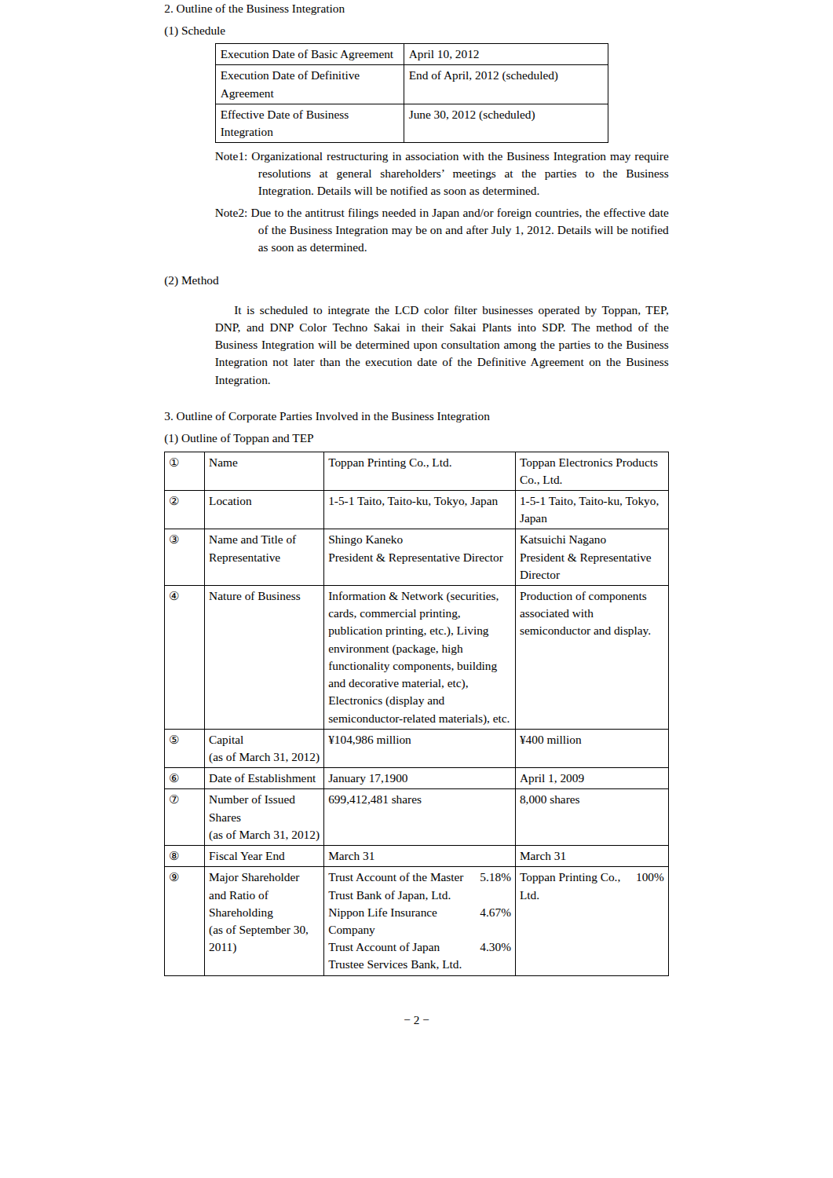2. Outline of the Business Integration
(1) Schedule
| Execution Date of Basic Agreement | April 10, 2012 |
| Execution Date of Definitive Agreement | End of April, 2012 (scheduled) |
| Effective Date of Business Integration | June 30, 2012 (scheduled) |
Note1: Organizational restructuring in association with the Business Integration may require resolutions at general shareholders’ meetings at the parties to the Business Integration. Details will be notified as soon as determined.
Note2: Due to the antitrust filings needed in Japan and/or foreign countries, the effective date of the Business Integration may be on and after July 1, 2012. Details will be notified as soon as determined.
(2) Method
It is scheduled to integrate the LCD color filter businesses operated by Toppan, TEP, DNP, and DNP Color Techno Sakai in their Sakai Plants into SDP. The method of the Business Integration will be determined upon consultation among the parties to the Business Integration not later than the execution date of the Definitive Agreement on the Business Integration.
3. Outline of Corporate Parties Involved in the Business Integration
(1) Outline of Toppan and TEP
| ① | Name | Toppan Printing Co., Ltd. | Toppan Electronics Products Co., Ltd. |
| ② | Location | 1-5-1 Taito, Taito-ku, Tokyo, Japan | 1-5-1 Taito, Taito-ku, Tokyo, Japan |
| ③ | Name and Title of Representative | Shingo Kaneko President & Representative Director | Katsuichi Nagano President & Representative Director |
| ④ | Nature of Business | Information & Network (securities, cards, commercial printing, publication printing, etc.), Living environment (package, high functionality components, building and decorative material, etc), Electronics (display and semiconductor-related materials), etc. | Production of components associated with semiconductor and display. |
| ⑤ | Capital (as of March 31, 2012) | ¥104,986 million | ¥400 million |
| ⑥ | Date of Establishment | January 17,1900 | April 1, 2009 |
| ⑦ | Number of Issued Shares (as of March 31, 2012) | 699,412,481 shares | 8,000 shares |
| ⑧ | Fiscal Year End | March 31 | March 31 |
| ⑨ | Major Shareholder and Ratio of Shareholding (as of September 30, 2011) | Trust Account of the Master Trust Bank of Japan, Ltd. 5.18% Nippon Life Insurance Company 4.67% Trust Account of Japan Trustee Services Bank, Ltd. 4.30% | Toppan Printing Co., Ltd. 100% |
− 2 −